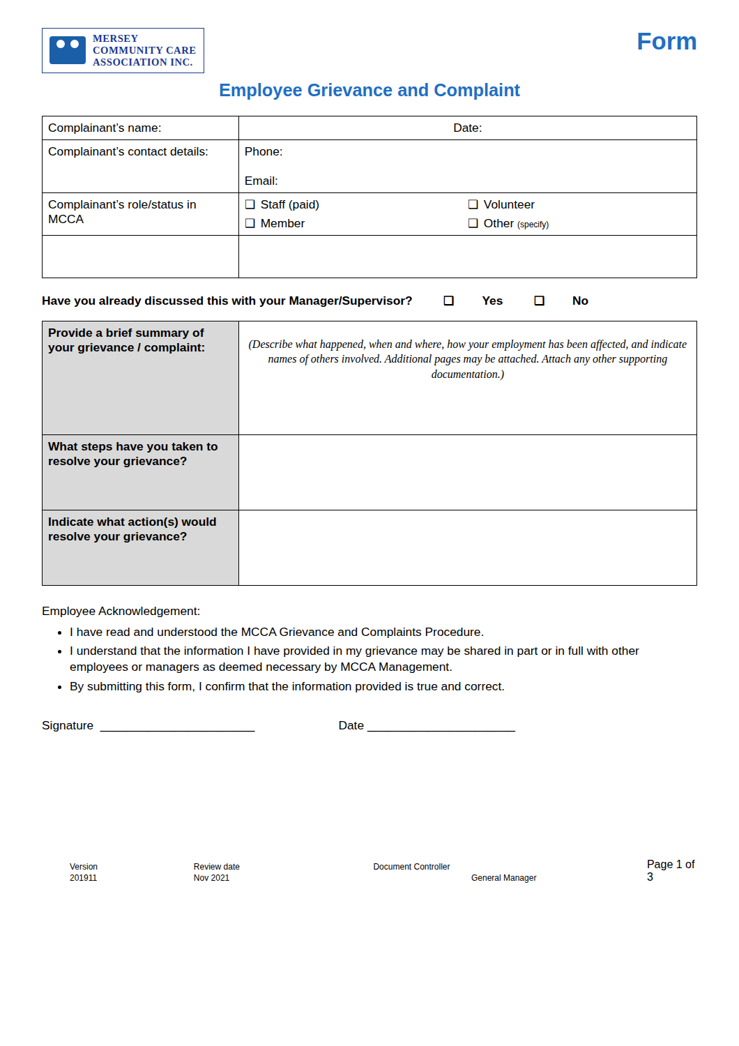MERSEY
COMMUNITY CARE
ASSOCIATION INC.
Form
Employee Grievance and Complaint
| Complainant’s name: | Date: |
| Complainant’s contact details: | Phone: Email: |
| Complainant’s role/status in MCCA | ❑ Staff (paid) ❑ Volunteer ❑ Member ❑ Other (specify) |
Have you already discussed this with your Manager/Supervisor? ❑Yes ❑No
| Provide a brief summary of your grievance / complaint: | (Describe what happened, when and where, how your employment has been affected, and indicate names of others involved. Additional pages may be attached. Attach any other supporting documentation.) |
| What steps have you taken to resolve your grievance? | |
| Indicate what action(s) would resolve your grievance? | |
Employee Acknowledgement:
I have read and understood the MCCA Grievance and Complaints Procedure.
I understand that the information I have provided in my grievance may be shared in part or in full with other employees or managers as deemed necessary by MCCA Management.
By submitting this form, I confirm that the information provided is true and correct.
Signature _______________________
Date ______________________
| Version | Review date | Document Controller |
| 201911 | Nov 2021 | General Manager |
Page 1 of 3